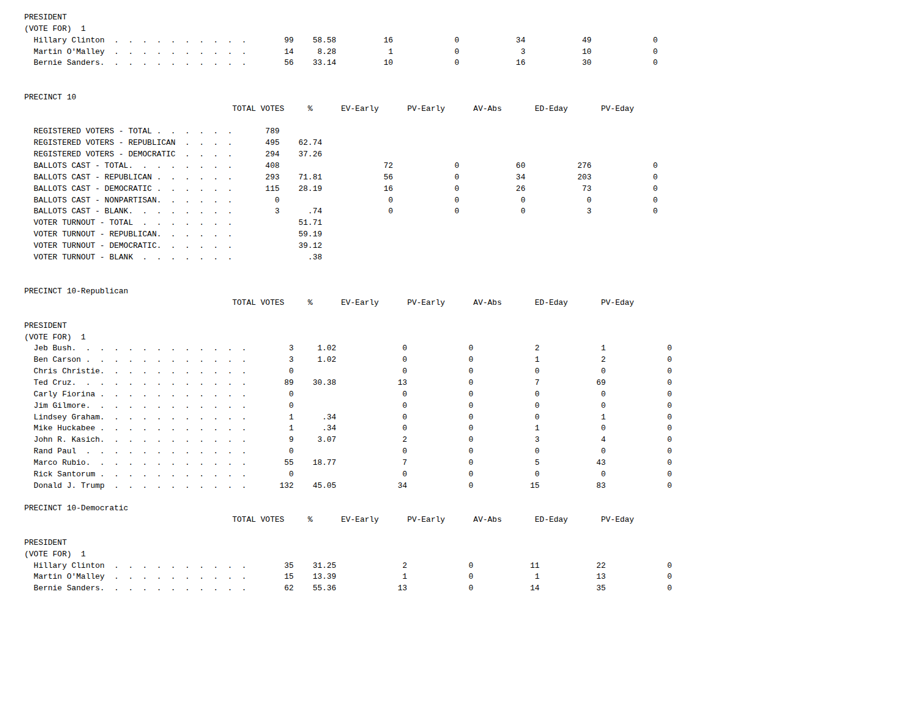PRESIDENT
(VOTE FOR)  1
  Hillary Clinton  .  .  .  .  .  .  .  .  .  .        99    58.58          16             0            34            49             0
  Martin O'Malley  .  .  .  .  .  .  .  .  .  .        14     8.28           1             0             3            10             0
  Bernie Sanders.  .  .  .  .  .  .  .  .  .  .        56    33.14          10             0            16            30             0


PRECINCT 10
                                            TOTAL VOTES     %      EV-Early      PV-Early      AV-Abs       ED-Eday       PV-Eday

  REGISTERED VOTERS - TOTAL .  .  .  .  .  .       789
  REGISTERED VOTERS - REPUBLICAN  .  .  .  .       495    62.74
  REGISTERED VOTERS - DEMOCRATIC  .  .  .  .       294    37.26
  BALLOTS CAST - TOTAL.  .  .  .  .  .  .  .       408                      72             0            60           276             0
  BALLOTS CAST - REPUBLICAN .  .  .  .  .  .       293    71.81             56             0            34           203             0
  BALLOTS CAST - DEMOCRATIC .  .  .  .  .  .       115    28.19             16             0            26            73             0
  BALLOTS CAST - NONPARTISAN.  .  .  .  .  .         0                       0             0             0             0             0
  BALLOTS CAST - BLANK.  .  .  .  .  .  .  .         3      .74              0             0             0             3             0
  VOTER TURNOUT - TOTAL  .  .  .  .  .  .  .              51.71
  VOTER TURNOUT - REPUBLICAN.  .  .  .  .  .              59.19
  VOTER TURNOUT - DEMOCRATIC.  .  .  .  .  .              39.12
  VOTER TURNOUT - BLANK  .  .  .  .  .  .  .                .38


PRECINCT 10-Republican
                                            TOTAL VOTES     %      EV-Early      PV-Early      AV-Abs       ED-Eday       PV-Eday

PRESIDENT
(VOTE FOR)  1
  Jeb Bush.  .  .  .  .  .  .  .  .  .  .  .  .         3     1.02              0             0             2             1             0
  Ben Carson .  .  .  .  .  .  .  .  .  .  .  .         3     1.02              0             0             1             2             0
  Chris Christie.  .  .  .  .  .  .  .  .  .  .         0                       0             0             0             0             0
  Ted Cruz.  .  .  .  .  .  .  .  .  .  .  .  .        89    30.38             13             0             7            69             0
  Carly Fiorina .  .  .  .  .  .  .  .  .  .  .         0                       0             0             0             0             0
  Jim Gilmore.  .  .  .  .  .  .  .  .  .  .  .         0                       0             0             0             0             0
  Lindsey Graham.  .  .  .  .  .  .  .  .  .  .         1      .34              0             0             0             1             0
  Mike Huckabee .  .  .  .  .  .  .  .  .  .  .         1      .34              0             0             1             0             0
  John R. Kasich.  .  .  .  .  .  .  .  .  .  .         9     3.07              2             0             3             4             0
  Rand Paul  .  .  .  .  .  .  .  .  .  .  .  .         0                       0             0             0             0             0
  Marco Rubio.  .  .  .  .  .  .  .  .  .  .  .        55    18.77              7             0             5            43             0
  Rick Santorum .  .  .  .  .  .  .  .  .  .  .         0                       0             0             0             0             0
  Donald J. Trump  .  .  .  .  .  .  .  .  .  .       132    45.05             34             0            15            83             0

PRECINCT 10-Democratic
                                            TOTAL VOTES     %      EV-Early      PV-Early      AV-Abs       ED-Eday       PV-Eday

PRESIDENT
(VOTE FOR)  1
  Hillary Clinton  .  .  .  .  .  .  .  .  .  .        35    31.25              2             0            11            22             0
  Martin O'Malley  .  .  .  .  .  .  .  .  .  .        15    13.39              1             0             1            13             0
  Bernie Sanders.  .  .  .  .  .  .  .  .  .  .        62    55.36             13             0            14            35             0